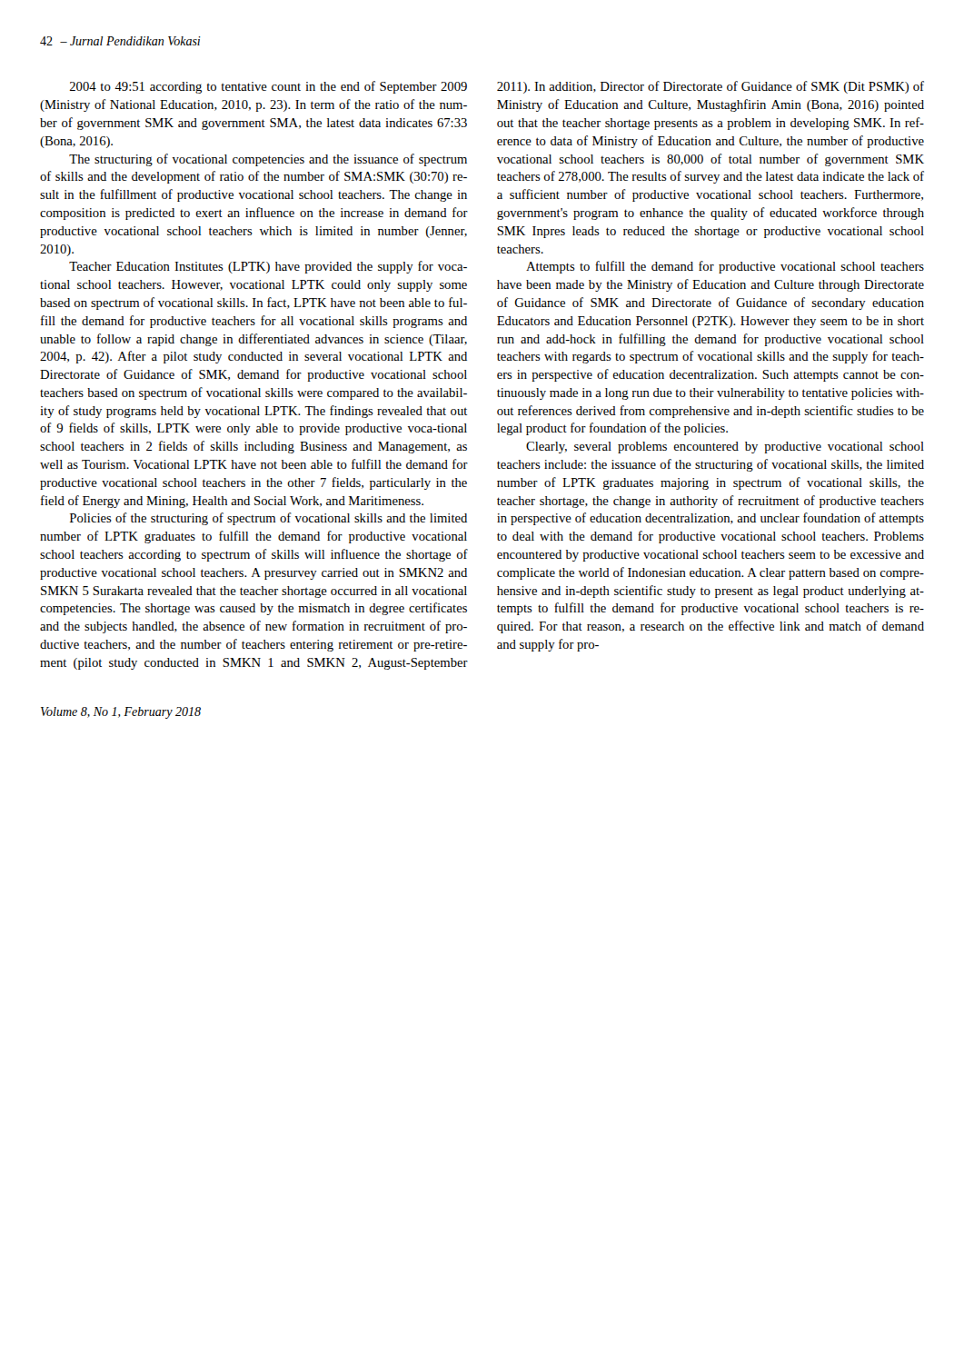42– Jurnal Pendidikan Vokasi
2004 to 49:51 according to tentative count in the end of September 2009 (Ministry of National Education, 2010, p. 23). In term of the ratio of the number of government SMK and government SMA, the latest data indicates 67:33 (Bona, 2016).
The structuring of vocational competencies and the issuance of spectrum of skills and the development of ratio of the number of SMA:SMK (30:70) result in the fulfillment of productive vocational school teachers. The change in composition is predicted to exert an influence on the increase in demand for productive vocational school teachers which is limited in number (Jenner, 2010).
Teacher Education Institutes (LPTK) have provided the supply for vocational school teachers. However, vocational LPTK could only supply some based on spectrum of vocational skills. In fact, LPTK have not been able to fulfill the demand for productive teachers for all vocational skills programs and unable to follow a rapid change in differentiated advances in science (Tilaar, 2004, p. 42). After a pilot study conducted in several vocational LPTK and Directorate of Guidance of SMK, demand for productive vocational school teachers based on spectrum of vocational skills were compared to the availability of study programs held by vocational LPTK. The findings revealed that out of 9 fields of skills, LPTK were only able to provide productive voca-tional school teachers in 2 fields of skills including Business and Management, as well as Tourism. Vocational LPTK have not been able to fulfill the demand for productive vocational school teachers in the other 7 fields, particularly in the field of Energy and Mining, Health and Social Work, and Maritimeness.
Policies of the structuring of spectrum of vocational skills and the limited number of LPTK graduates to fulfill the demand for productive vocational school teachers according to spectrum of skills will influence the shortage of productive vocational school teachers. A presurvey carried out in SMKN2 and SMKN 5 Surakarta revealed that the teacher shortage occurred in all vocational competencies. The shortage was caused by the mismatch in degree certificates and the subjects handled, the absence of new formation in recruitment of productive teachers, and the number of teachers entering retirement or pre-retirement (pilot study conducted in SMKN 1 and SMKN 2, August-September 2011). In addition, Director of Directorate of Guidance of SMK (Dit PSMK) of Ministry of Education and Culture, Mustaghfirin Amin (Bona, 2016) pointed out that the teacher shortage presents as a problem in developing SMK. In reference to data of Ministry of Education and Culture, the number of productive vocational school teachers is 80,000 of total number of government SMK teachers of 278,000. The results of survey and the latest data indicate the lack of a sufficient number of productive vocational school teachers. Furthermore, government's program to enhance the quality of educated workforce through SMK Inpres leads to reduced the shortage or productive vocational school teachers.
Attempts to fulfill the demand for productive vocational school teachers have been made by the Ministry of Education and Culture through Directorate of Guidance of SMK and Directorate of Guidance of secondary education Educators and Education Personnel (P2TK). However they seem to be in short run and add-hock in fulfilling the demand for productive vocational school teachers with regards to spectrum of vocational skills and the supply for teachers in perspective of education decentralization. Such attempts cannot be continuously made in a long run due to their vulnerability to tentative policies without references derived from comprehensive and in-depth scientific studies to be legal product for foundation of the policies.
Clearly, several problems encountered by productive vocational school teachers include: the issuance of the structuring of vocational skills, the limited number of LPTK graduates majoring in spectrum of vocational skills, the teacher shortage, the change in authority of recruitment of productive teachers in perspective of education decentralization, and unclear foundation of attempts to deal with the demand for productive vocational school teachers. Problems encountered by productive vocational school teachers seem to be excessive and complicate the world of Indonesian education. A clear pattern based on comprehensive and in-depth scientific study to present as legal product underlying attempts to fulfill the demand for productive vocational school teachers is required. For that reason, a research on the effective link and match of demand and supply for pro-
Volume 8, No 1, February 2018